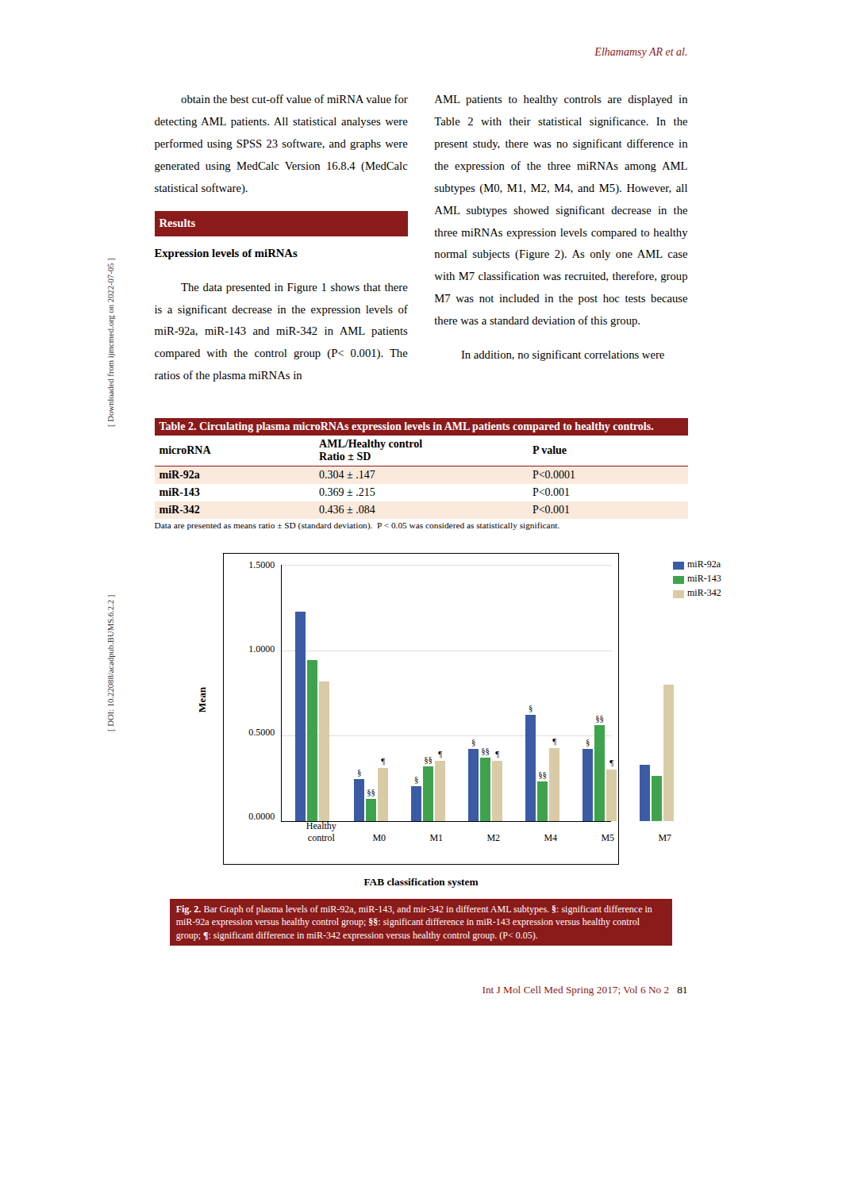[ Downloaded from ijmcmed.org on 2022-07-05 ]
[ DOI: 10.22088/acadpub.BUMS.6.2.2 ]
Elhamamsy AR et al.
obtain the best cut-off value of miRNA value for detecting AML patients. All statistical analyses were performed using SPSS 23 software, and graphs were generated using MedCalc Version 16.8.4 (MedCalc statistical software).
Results
Expression levels of miRNAs
The data presented in Figure 1 shows that there is a significant decrease in the expression levels of miR-92a, miR-143 and miR-342 in AML patients compared with the control group (P< 0.001). The ratios of the plasma miRNAs in
AML patients to healthy controls are displayed in Table 2 with their statistical significance. In the present study, there was no significant difference in the expression of the three miRNAs among AML subtypes (M0, M1, M2, M4, and M5). However, all AML subtypes showed significant decrease in the three miRNAs expression levels compared to healthy normal subjects (Figure 2). As only one AML case with M7 classification was recruited, therefore, group M7 was not included in the post hoc tests because there was a standard deviation of this group.
In addition, no significant correlations were
Table 2. Circulating plasma microRNAs expression levels in AML patients compared to healthy controls.
| microRNA | AML/Healthy control Ratio ± SD | P value |
| --- | --- | --- |
| miR-92a | 0.304 ± .147 | P<0.0001 |
| miR-143 | 0.369 ± .215 | P<0.001 |
| miR-342 | 0.436 ± .084 | P<0.001 |
Data are presented as means ratio ± SD (standard deviation). P < 0.05 was considered as statistically significant.
miR-92a
miR-143
miR-342
Mean
1.5000
1.0000
0.5000
0.0000
Healthy
control
§
§§
¶
M0
§
§§
¶
M1
§
§§
¶
M2
§
§§
¶
M4
§
§§
¶
M5
M7
FAB classification system
Fig. 2. Bar Graph of plasma levels of miR-92a, miR-143, and mir-342 in different AML subtypes. §: significant difference in miR-92a expression versus healthy control group; §§: significant difference in miR-143 expression versus healthy control group; ¶: significant difference in miR-342 expression versus healthy control group. (P< 0.05).
Int J Mol Cell Med Spring 2017; Vol 6 No 2 81